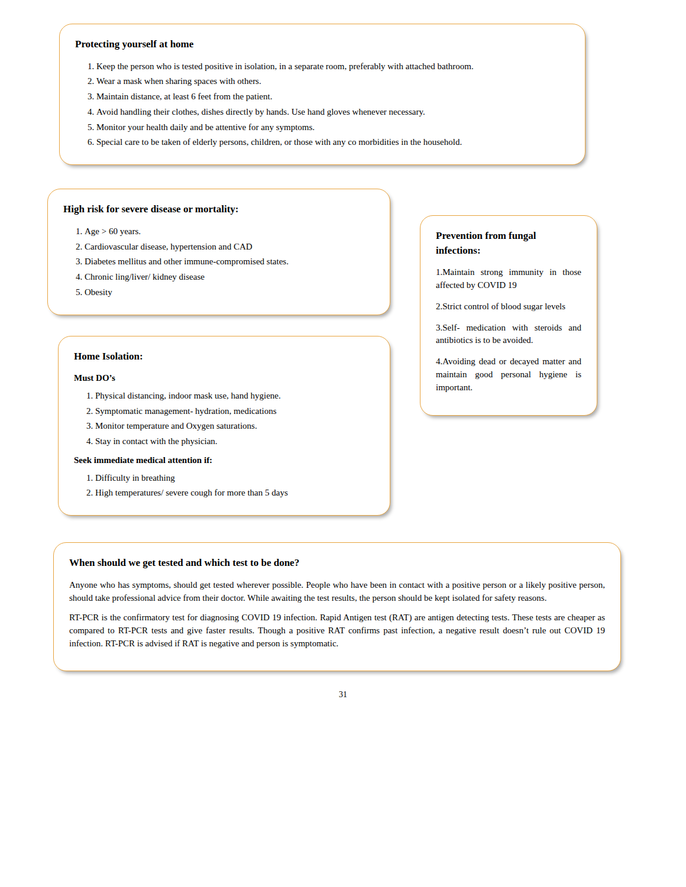Protecting yourself at home
Keep the person who is tested positive in isolation, in a separate room, preferably with attached bathroom.
Wear a mask when sharing spaces with others.
Maintain distance, at least 6 feet from the patient.
Avoid handling their clothes, dishes directly by hands. Use hand gloves whenever necessary.
Monitor your health daily and be attentive for any symptoms.
Special care to be taken of elderly persons, children, or those with any co morbidities in the household.
High risk for severe disease or mortality:
Age > 60 years.
Cardiovascular disease, hypertension and CAD
Diabetes mellitus and other immune-compromised states.
Chronic ling/liver/ kidney disease
Obesity
Home Isolation:
Must DO’s
Physical distancing, indoor mask use, hand hygiene.
Symptomatic management- hydration, medications
Monitor temperature and Oxygen saturations.
Stay in contact with the physician.
Seek immediate medical attention if:
Difficulty in breathing
High temperatures/ severe cough for more than 5 days
Prevention from fungal infections:
1.Maintain strong immunity in those affected by COVID 19
2.Strict control of blood sugar levels
3.Self- medication with steroids and antibiotics is to be avoided.
4.Avoiding dead or decayed matter and maintain good personal hygiene is important.
When should we get tested and which test to be done?
Anyone who has symptoms, should get tested wherever possible. People who have been in contact with a positive person or a likely positive person, should take professional advice from their doctor. While awaiting the test results, the person should be kept isolated for safety reasons.
RT-PCR is the confirmatory test for diagnosing COVID 19 infection. Rapid Antigen test (RAT) are antigen detecting tests. These tests are cheaper as compared to RT-PCR tests and give faster results. Though a positive RAT confirms past infection, a negative result doesn’t rule out COVID 19 infection. RT-PCR is advised if RAT is negative and person is symptomatic.
31